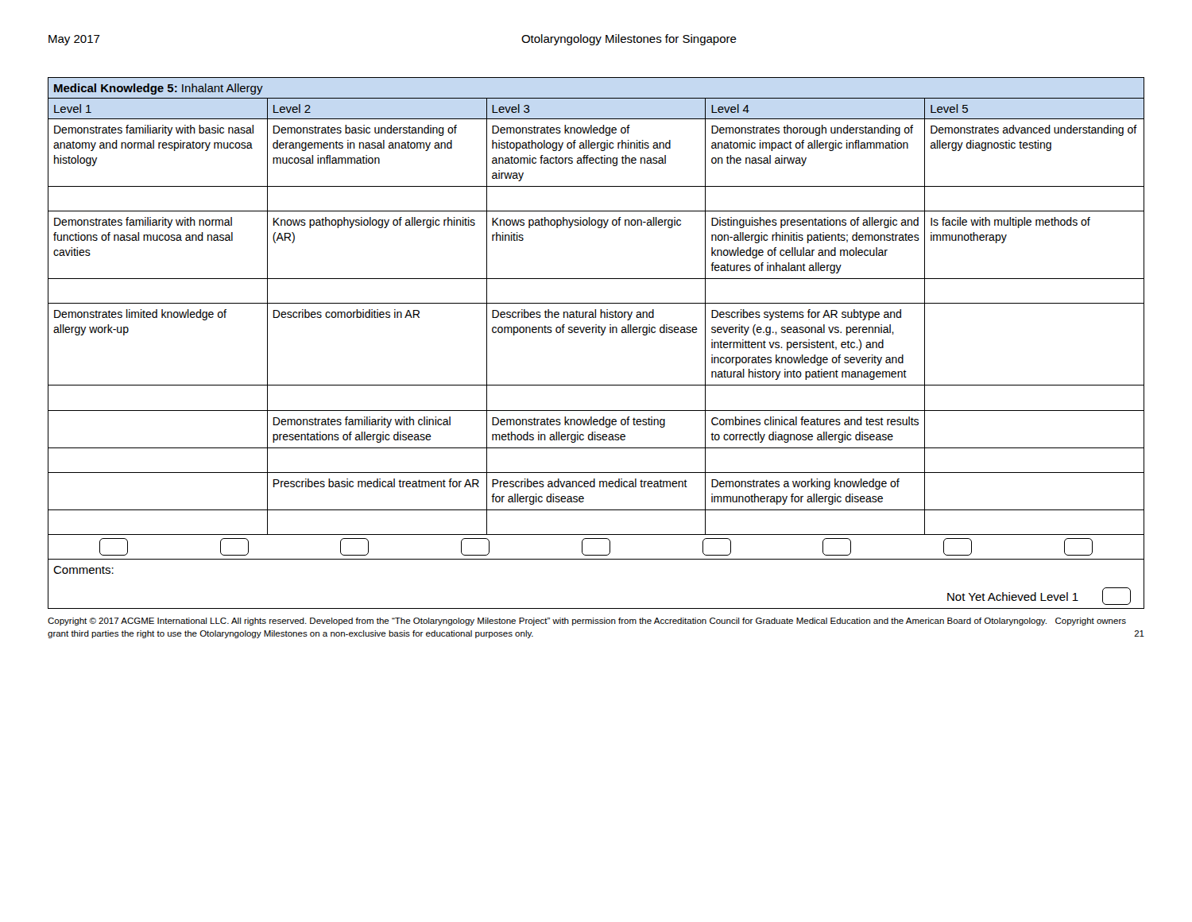May 2017
Otolaryngology Milestones for Singapore
| Medical Knowledge 5: Inhalant Allergy |
| Level 1 | Level 2 | Level 3 | Level 4 | Level 5 |
| Demonstrates familiarity with basic nasal anatomy and normal respiratory mucosa histology | Demonstrates basic understanding of derangements in nasal anatomy and mucosal inflammation | Demonstrates knowledge of histopathology of allergic rhinitis and anatomic factors affecting the nasal airway | Demonstrates thorough understanding of anatomic impact of allergic inflammation on the nasal airway | Demonstrates advanced understanding of allergy diagnostic testing |
| Demonstrates familiarity with normal functions of nasal mucosa and nasal cavities | Knows pathophysiology of allergic rhinitis (AR) | Knows pathophysiology of non-allergic rhinitis | Distinguishes presentations of allergic and non-allergic rhinitis patients; demonstrates knowledge of cellular and molecular features of inhalant allergy | Is facile with multiple methods of immunotherapy |
| Demonstrates limited knowledge of allergy work-up | Describes comorbidities in AR | Describes the natural history and components of severity in allergic disease | Describes systems for AR subtype and severity (e.g., seasonal vs. perennial, intermittent vs. persistent, etc.) and incorporates knowledge of severity and natural history into patient management | |
| | Demonstrates familiarity with clinical presentations of allergic disease | Demonstrates knowledge of testing methods in allergic disease | Combines clinical features and test results to correctly diagnose allergic disease | |
| | Prescribes basic medical treatment for AR | Prescribes advanced medical treatment for allergic disease | Demonstrates a working knowledge of immunotherapy for allergic disease | |
| Comments: Not Yet Achieved Level 1 |
Copyright © 2017 ACGME International LLC. All rights reserved. Developed from the “The Otolaryngology Milestone Project” with permission from the Accreditation Council for Graduate Medical Education and the American Board of Otolaryngology. Copyright owners grant third parties the right to use the Otolaryngology Milestones on a non-exclusive basis for educational purposes only. 21